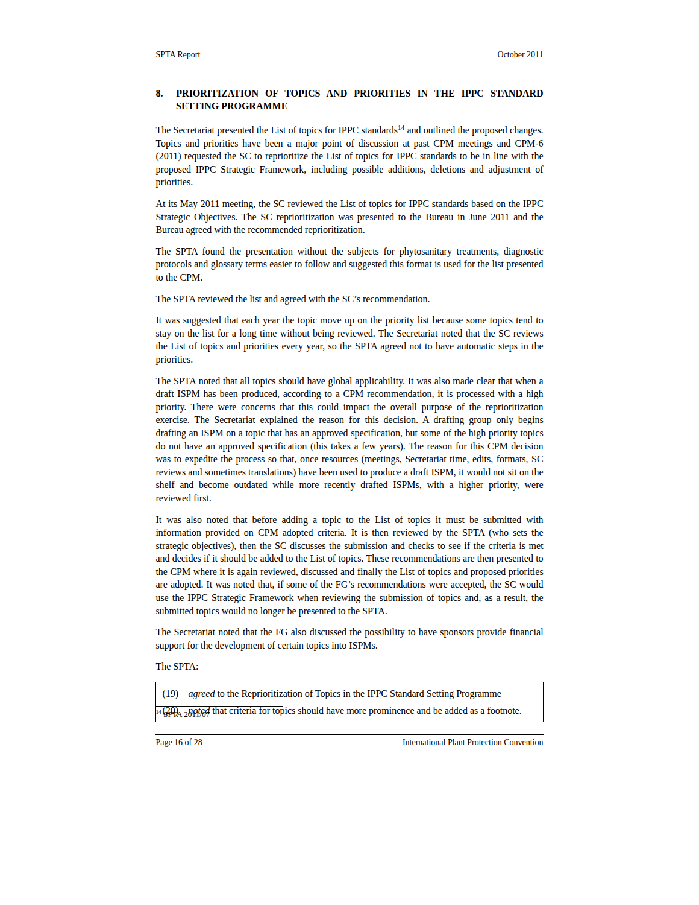SPTA Report October 2011
8. PRIORITIZATION OF TOPICS AND PRIORITIES IN THE IPPC STANDARD SETTING PROGRAMME
The Secretariat presented the List of topics for IPPC standards14 and outlined the proposed changes. Topics and priorities have been a major point of discussion at past CPM meetings and CPM-6 (2011) requested the SC to reprioritize the List of topics for IPPC standards to be in line with the proposed IPPC Strategic Framework, including possible additions, deletions and adjustment of priorities.
At its May 2011 meeting, the SC reviewed the List of topics for IPPC standards based on the IPPC Strategic Objectives. The SC reprioritization was presented to the Bureau in June 2011 and the Bureau agreed with the recommended reprioritization.
The SPTA found the presentation without the subjects for phytosanitary treatments, diagnostic protocols and glossary terms easier to follow and suggested this format is used for the list presented to the CPM.
The SPTA reviewed the list and agreed with the SC’s recommendation.
It was suggested that each year the topic move up on the priority list because some topics tend to stay on the list for a long time without being reviewed. The Secretariat noted that the SC reviews the List of topics and priorities every year, so the SPTA agreed not to have automatic steps in the priorities.
The SPTA noted that all topics should have global applicability. It was also made clear that when a draft ISPM has been produced, according to a CPM recommendation, it is processed with a high priority. There were concerns that this could impact the overall purpose of the reprioritization exercise. The Secretariat explained the reason for this decision. A drafting group only begins drafting an ISPM on a topic that has an approved specification, but some of the high priority topics do not have an approved specification (this takes a few years). The reason for this CPM decision was to expedite the process so that, once resources (meetings, Secretariat time, edits, formats, SC reviews and sometimes translations) have been used to produce a draft ISPM, it would not sit on the shelf and become outdated while more recently drafted ISPMs, with a higher priority, were reviewed first.
It was also noted that before adding a topic to the List of topics it must be submitted with information provided on CPM adopted criteria. It is then reviewed by the SPTA (who sets the strategic objectives), then the SC discusses the submission and checks to see if the criteria is met and decides if it should be added to the List of topics. These recommendations are then presented to the CPM where it is again reviewed, discussed and finally the List of topics and proposed priorities are adopted. It was noted that, if some of the FG’s recommendations were accepted, the SC would use the IPPC Strategic Framework when reviewing the submission of topics and, as a result, the submitted topics would no longer be presented to the SPTA.
The Secretariat noted that the FG also discussed the possibility to have sponsors provide financial support for the development of certain topics into ISPMs.
The SPTA:
(19) agreed to the Reprioritization of Topics in the IPPC Standard Setting Programme
(20) noted that criteria for topics should have more prominence and be added as a footnote.
14 SPTA 2011/07
Page 16 of 28 International Plant Protection Convention